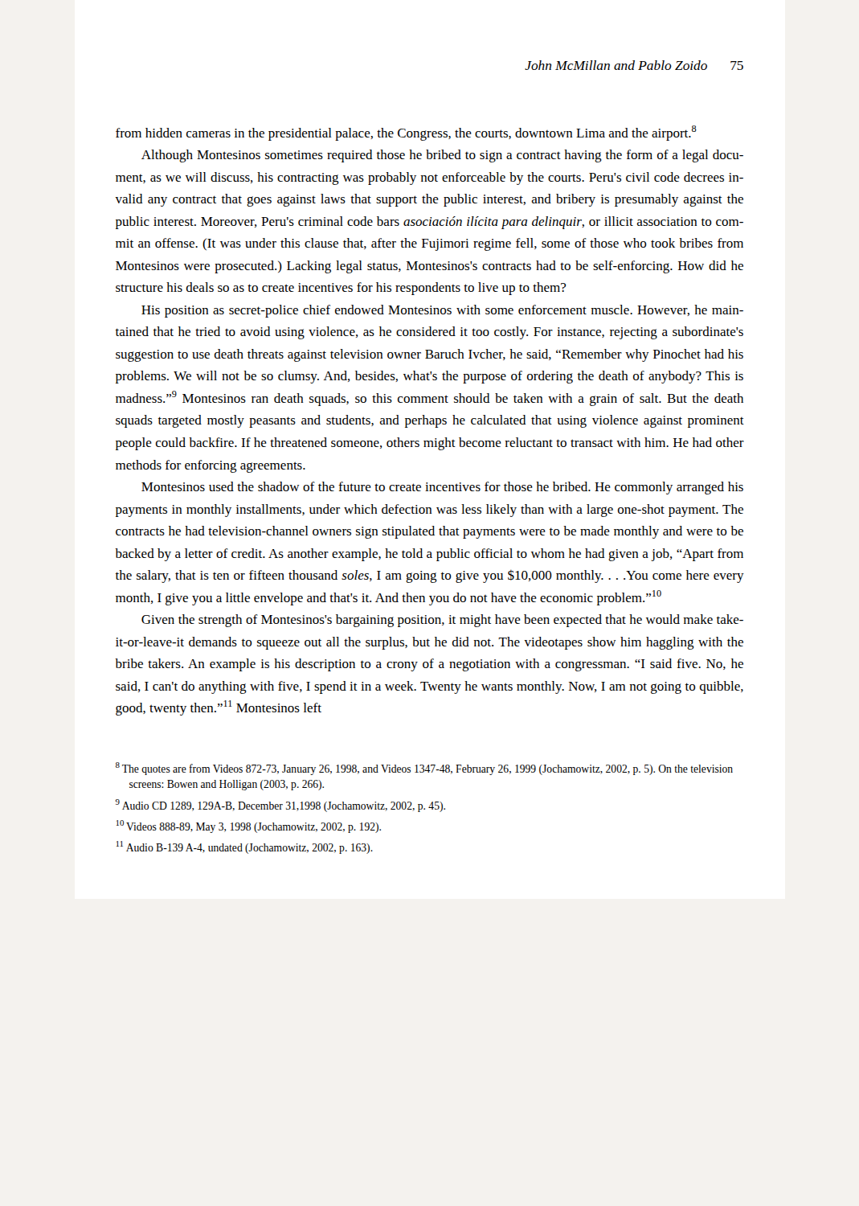John McMillan and Pablo Zoido 75
from hidden cameras in the presidential palace, the Congress, the courts, downtown Lima and the airport.8
Although Montesinos sometimes required those he bribed to sign a contract having the form of a legal document, as we will discuss, his contracting was probably not enforceable by the courts. Peru's civil code decrees invalid any contract that goes against laws that support the public interest, and bribery is presumably against the public interest. Moreover, Peru's criminal code bars asociación ilícita para delinquir, or illicit association to commit an offense. (It was under this clause that, after the Fujimori regime fell, some of those who took bribes from Montesinos were prosecuted.) Lacking legal status, Montesinos's contracts had to be self-enforcing. How did he structure his deals so as to create incentives for his respondents to live up to them?
His position as secret-police chief endowed Montesinos with some enforcement muscle. However, he maintained that he tried to avoid using violence, as he considered it too costly. For instance, rejecting a subordinate's suggestion to use death threats against television owner Baruch Ivcher, he said, “Remember why Pinochet had his problems. We will not be so clumsy. And, besides, what's the purpose of ordering the death of anybody? This is madness.”9 Montesinos ran death squads, so this comment should be taken with a grain of salt. But the death squads targeted mostly peasants and students, and perhaps he calculated that using violence against prominent people could backfire. If he threatened someone, others might become reluctant to transact with him. He had other methods for enforcing agreements.
Montesinos used the shadow of the future to create incentives for those he bribed. He commonly arranged his payments in monthly installments, under which defection was less likely than with a large one-shot payment. The contracts he had television-channel owners sign stipulated that payments were to be made monthly and were to be backed by a letter of credit. As another example, he told a public official to whom he had given a job, “Apart from the salary, that is ten or fifteen thousand soles, I am going to give you $10,000 monthly. . . .You come here every month, I give you a little envelope and that's it. And then you do not have the economic problem.”10
Given the strength of Montesinos's bargaining position, it might have been expected that he would make take-it-or-leave-it demands to squeeze out all the surplus, but he did not. The videotapes show him haggling with the bribe takers. An example is his description to a crony of a negotiation with a congressman. “I said five. No, he said, I can't do anything with five, I spend it in a week. Twenty he wants monthly. Now, I am not going to quibble, good, twenty then.”11 Montesinos left
8 The quotes are from Videos 872-73, January 26, 1998, and Videos 1347-48, February 26, 1999 (Jochamowitz, 2002, p. 5). On the television screens: Bowen and Holligan (2003, p. 266).
9 Audio CD 1289, 129A-B, December 31,1998 (Jochamowitz, 2002, p. 45).
10 Videos 888-89, May 3, 1998 (Jochamowitz, 2002, p. 192).
11 Audio B-139 A-4, undated (Jochamowitz, 2002, p. 163).